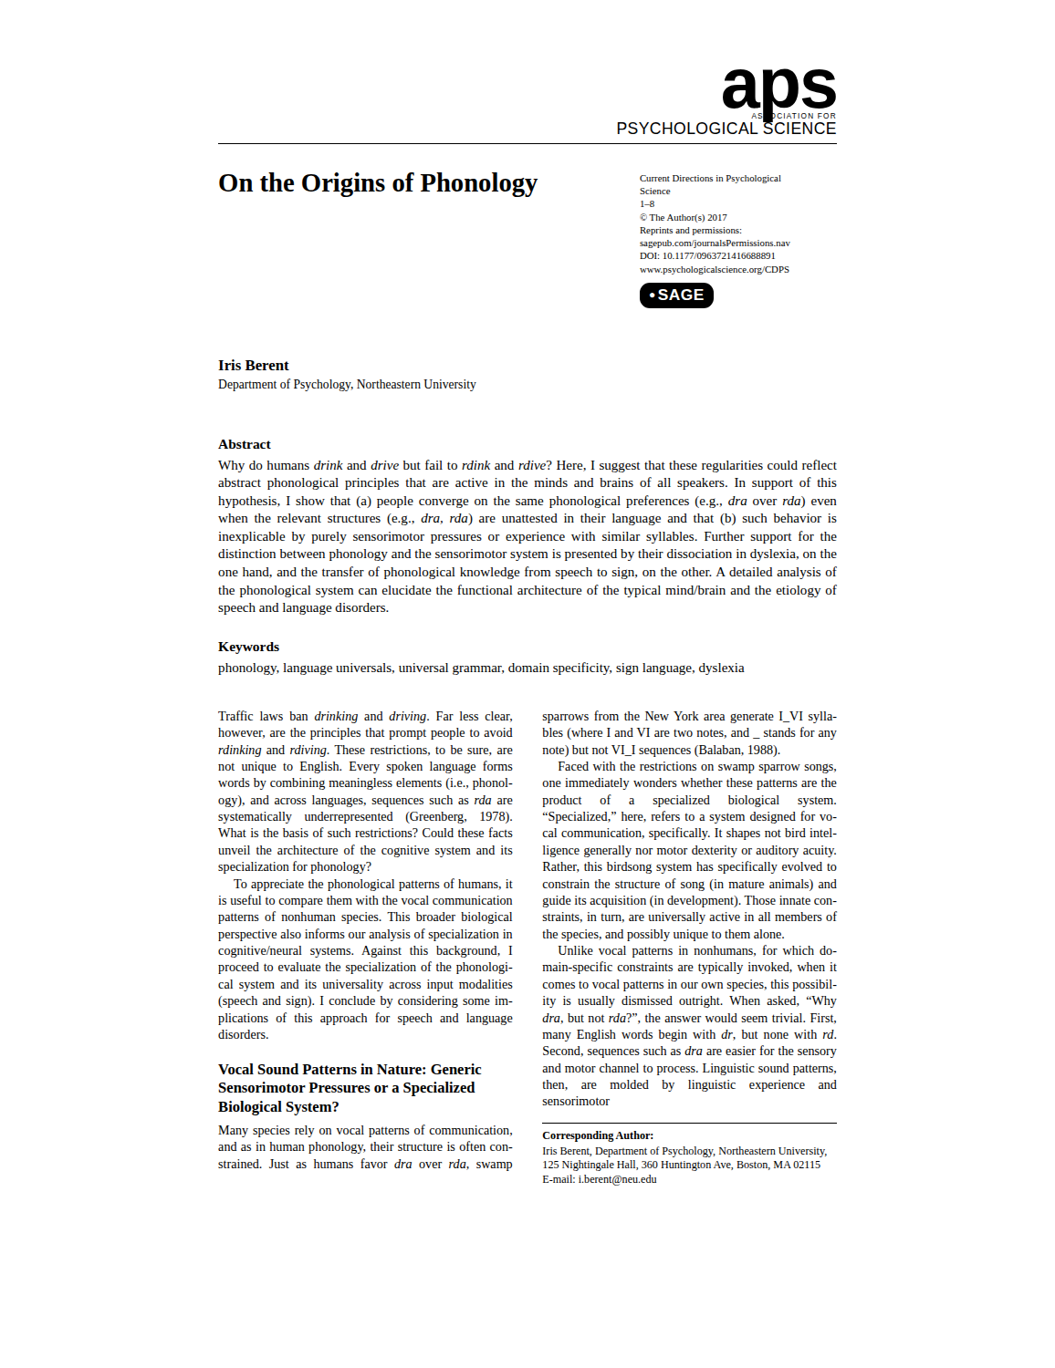aps ASSOCIATION FOR PSYCHOLOGICAL SCIENCE
On the Origins of Phonology
Current Directions in Psychological
Science
1–8
© The Author(s) 2017
Reprints and permissions:
sagepub.com/journalsPermissions.nav
DOI: 10.1177/0963721416688891
www.psychologicalscience.org/CDPS
●SAGE
Iris Berent
Department of Psychology, Northeastern University
Abstract
Why do humans drink and drive but fail to rdink and rdive? Here, I suggest that these regularities could reflect abstract phonological principles that are active in the minds and brains of all speakers. In support of this hypothesis, I show that (a) people converge on the same phonological preferences (e.g., dra over rda) even when the relevant structures (e.g., dra, rda) are unattested in their language and that (b) such behavior is inexplicable by purely sensorimotor pressures or experience with similar syllables. Further support for the distinction between phonology and the sensorimotor system is presented by their dissociation in dyslexia, on the one hand, and the transfer of phonological knowledge from speech to sign, on the other. A detailed analysis of the phonological system can elucidate the functional architecture of the typical mind/brain and the etiology of speech and language disorders.
Keywords
phonology, language universals, universal grammar, domain specificity, sign language, dyslexia
Traffic laws ban drinking and driving. Far less clear, however, are the principles that prompt people to avoid rdinking and rdiving. These restrictions, to be sure, are not unique to English. Every spoken language forms words by combining meaningless elements (i.e., phonology), and across languages, sequences such as rda are systematically underrepresented (Greenberg, 1978). What is the basis of such restrictions? Could these facts unveil the architecture of the cognitive system and its specialization for phonology?
To appreciate the phonological patterns of humans, it is useful to compare them with the vocal communication patterns of nonhuman species. This broader biological perspective also informs our analysis of specialization in cognitive/neural systems. Against this background, I proceed to evaluate the specialization of the phonological system and its universality across input modalities (speech and sign). I conclude by considering some implications of this approach for speech and language disorders.
Vocal Sound Patterns in Nature: Generic Sensorimotor Pressures or a Specialized Biological System?
Many species rely on vocal patterns of communication, and as in human phonology, their structure is often constrained. Just as humans favor dra over rda, swamp sparrows from the New York area generate I_VI syllables (where I and VI are two notes, and _ stands for any note) but not VI_I sequences (Balaban, 1988).
Faced with the restrictions on swamp sparrow songs, one immediately wonders whether these patterns are the product of a specialized biological system. “Specialized,” here, refers to a system designed for vocal communication, specifically. It shapes not bird intelligence generally nor motor dexterity or auditory acuity. Rather, this birdsong system has specifically evolved to constrain the structure of song (in mature animals) and guide its acquisition (in development). Those innate constraints, in turn, are universally active in all members of the species, and possibly unique to them alone.
Unlike vocal patterns in nonhumans, for which domain-specific constraints are typically invoked, when it comes to vocal patterns in our own species, this possibility is usually dismissed outright. When asked, “Why dra, but not rda?”, the answer would seem trivial. First, many English words begin with dr, but none with rd. Second, sequences such as dra are easier for the sensory and motor channel to process. Linguistic sound patterns, then, are molded by linguistic experience and sensorimotor
Corresponding Author:
Iris Berent, Department of Psychology, Northeastern University, 125 Nightingale Hall, 360 Huntington Ave, Boston, MA 02115
E-mail: i.berent@neu.edu